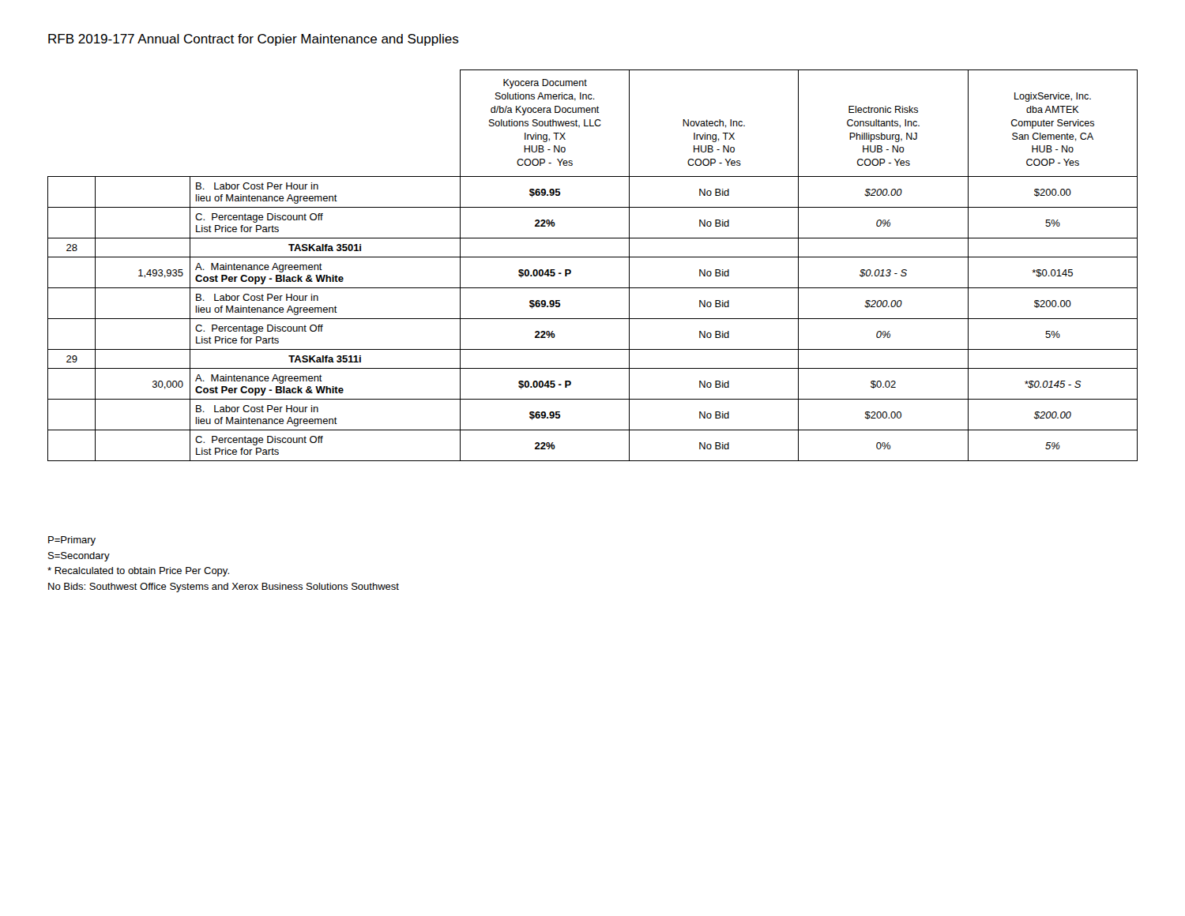RFB 2019-177 Annual Contract for Copier Maintenance and Supplies
| | | | Kyocera Document Solutions America, Inc. d/b/a Kyocera Document Solutions Southwest, LLC Irving, TX HUB - No COOP - Yes | Novatech, Inc. Irving, TX HUB - No COOP - Yes | Electronic Risks Consultants, Inc. Phillipsburg, NJ HUB - No COOP - Yes | LogixService, Inc. dba AMTEK Computer Services San Clemente, CA HUB - No COOP - Yes |
| | | B. Labor Cost Per Hour in lieu of Maintenance Agreement | $69.95 | No Bid | $200.00 | $200.00 |
| | | C. Percentage Discount Off List Price for Parts | 22% | No Bid | 0% | 5% |
| 28 | | TASKalfa 3501i | | | | |
| | 1,493,935 | A. Maintenance Agreement Cost Per Copy - Black & White | $0.0045 - P | No Bid | $0.013 - S | *$0.0145 |
| | | B. Labor Cost Per Hour in lieu of Maintenance Agreement | $69.95 | No Bid | $200.00 | $200.00 |
| | | C. Percentage Discount Off List Price for Parts | 22% | No Bid | 0% | 5% |
| 29 | | TASKalfa 3511i | | | | |
| | 30,000 | A. Maintenance Agreement Cost Per Copy - Black & White | $0.0045 - P | No Bid | $0.02 | *$0.0145 - S |
| | | B. Labor Cost Per Hour in lieu of Maintenance Agreement | $69.95 | No Bid | $200.00 | $200.00 |
| | | C. Percentage Discount Off List Price for Parts | 22% | No Bid | 0% | 5% |
P=Primary
S=Secondary
* Recalculated to obtain Price Per Copy.
No Bids: Southwest Office Systems and Xerox Business Solutions Southwest